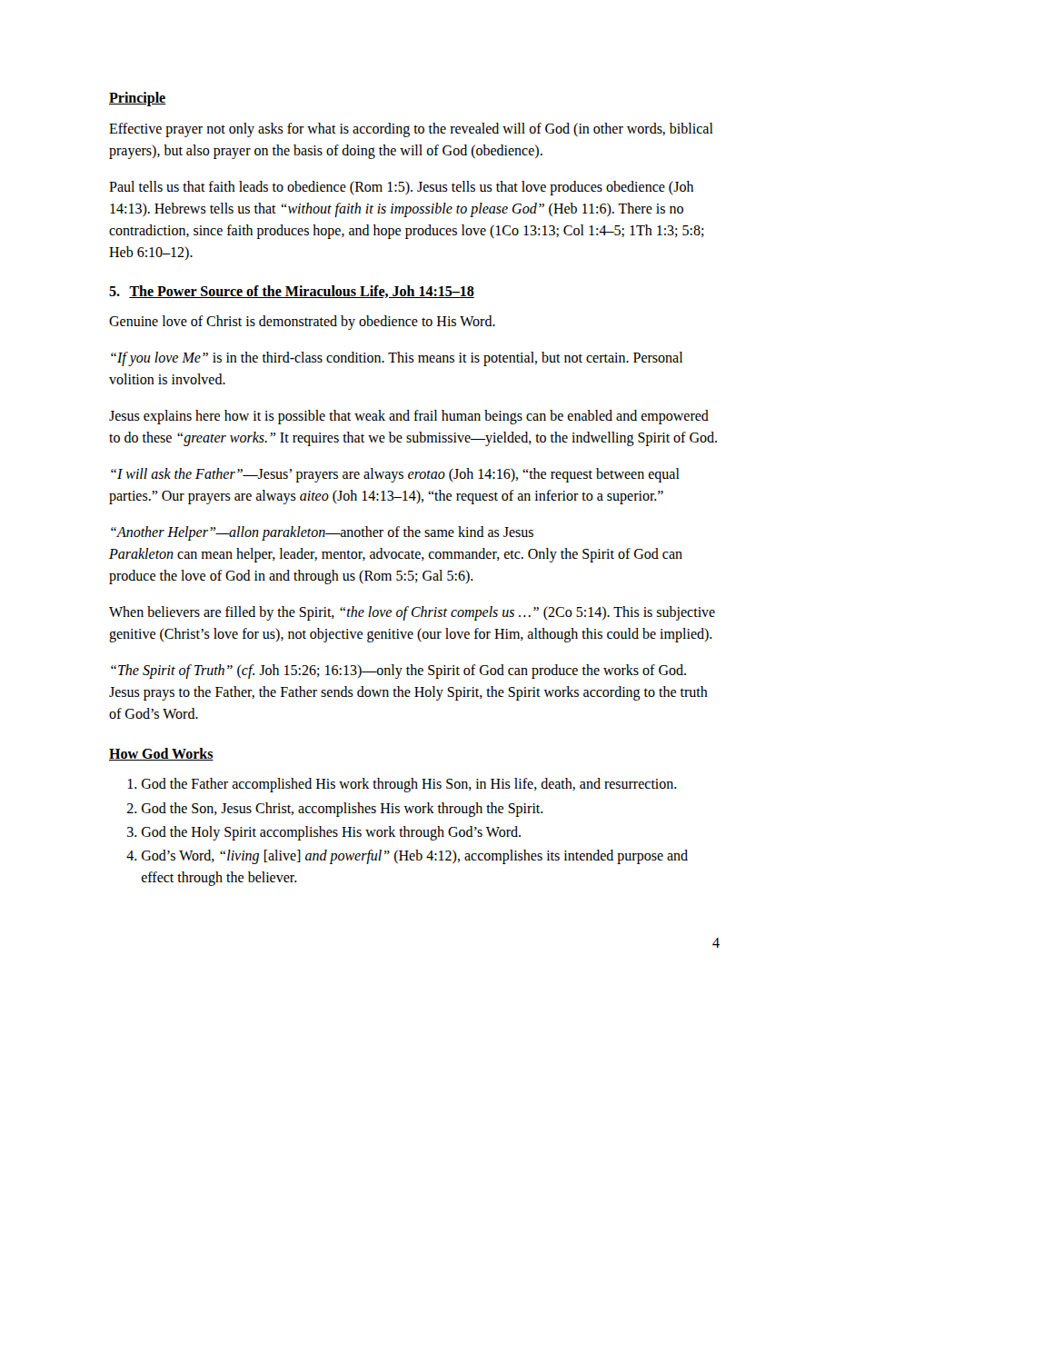Principle
Effective prayer not only asks for what is according to the revealed will of God (in other words, biblical prayers), but also prayer on the basis of doing the will of God (obedience).
Paul tells us that faith leads to obedience (Rom 1:5). Jesus tells us that love produces obedience (Joh 14:13). Hebrews tells us that “without faith it is impossible to please God” (Heb 11:6). There is no contradiction, since faith produces hope, and hope produces love (1Co 13:13; Col 1:4–5; 1Th 1:3; 5:8; Heb 6:10–12).
5. The Power Source of the Miraculous Life, Joh 14:15–18
Genuine love of Christ is demonstrated by obedience to His Word.
“If you love Me” is in the third-class condition. This means it is potential, but not certain. Personal volition is involved.
Jesus explains here how it is possible that weak and frail human beings can be enabled and empowered to do these “greater works.” It requires that we be submissive—yielded, to the indwelling Spirit of God.
“I will ask the Father”—Jesus’ prayers are always erotao (Joh 14:16), “the request between equal parties.” Our prayers are always aiteo (Joh 14:13–14), “the request of an inferior to a superior.”
“Another Helper”—allon parakleton—another of the same kind as Jesus
Parakleton can mean helper, leader, mentor, advocate, commander, etc. Only the Spirit of God can produce the love of God in and through us (Rom 5:5; Gal 5:6).
When believers are filled by the Spirit, “the love of Christ compels us …” (2Co 5:14). This is subjective genitive (Christ’s love for us), not objective genitive (our love for Him, although this could be implied).
“The Spirit of Truth” (cf. Joh 15:26; 16:13)—only the Spirit of God can produce the works of God. Jesus prays to the Father, the Father sends down the Holy Spirit, the Spirit works according to the truth of God’s Word.
How God Works
God the Father accomplished His work through His Son, in His life, death, and resurrection.
God the Son, Jesus Christ, accomplishes His work through the Spirit.
God the Holy Spirit accomplishes His work through God’s Word.
God’s Word, “living [alive] and powerful” (Heb 4:12), accomplishes its intended purpose and effect through the believer.
4